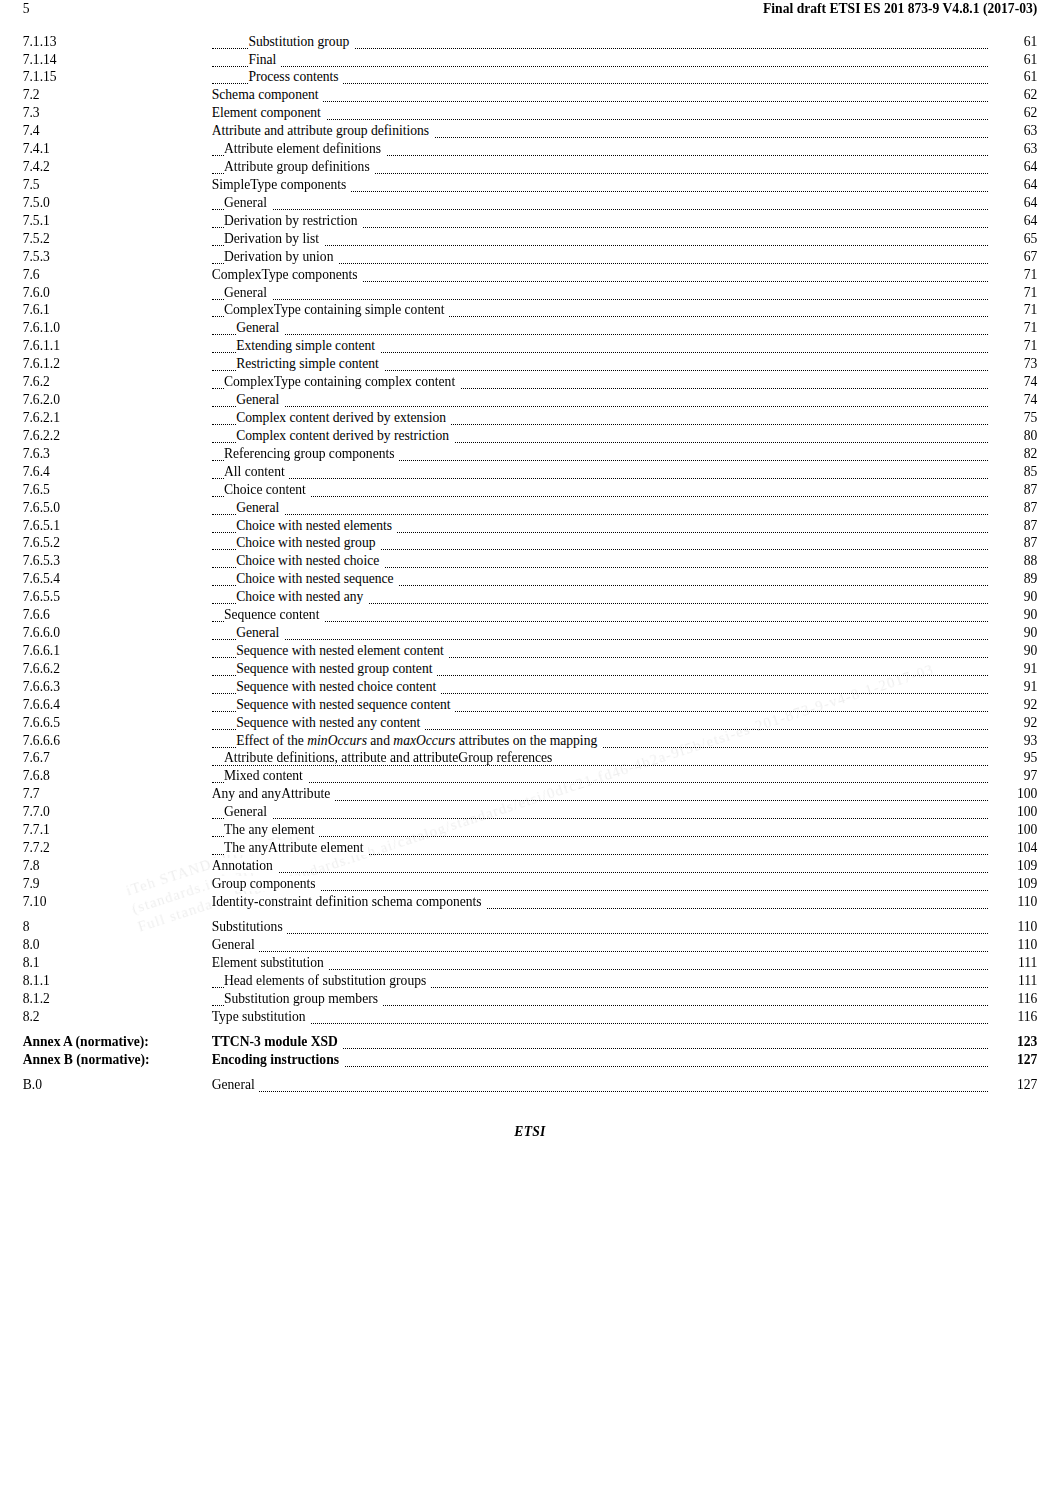iTeh STANDARD PREVIEW (standards.iteh.ai) Full standard: https://standards.iteh.ai/catalog/standards/etsi/0dfc21-fd46-4b2a-9f5b/etsi-es-201-873-9-v4-8-1-2017-03
5 Final draft ETSI ES 201 873-9 V4.8.1 (2017-03)
| 7.1.13 | Substitution group | 61 |
| 7.1.14 | Final | 61 |
| 7.1.15 | Process contents | 61 |
| 7.2 | Schema component | 62 |
| 7.3 | Element component | 62 |
| 7.4 | Attribute and attribute group definitions | 63 |
| 7.4.1 | Attribute element definitions | 63 |
| 7.4.2 | Attribute group definitions | 64 |
| 7.5 | SimpleType components | 64 |
| 7.5.0 | General | 64 |
| 7.5.1 | Derivation by restriction | 64 |
| 7.5.2 | Derivation by list | 65 |
| 7.5.3 | Derivation by union | 67 |
| 7.6 | ComplexType components | 71 |
| 7.6.0 | General | 71 |
| 7.6.1 | ComplexType containing simple content | 71 |
| 7.6.1.0 | General | 71 |
| 7.6.1.1 | Extending simple content | 71 |
| 7.6.1.2 | Restricting simple content | 73 |
| 7.6.2 | ComplexType containing complex content | 74 |
| 7.6.2.0 | General | 74 |
| 7.6.2.1 | Complex content derived by extension | 75 |
| 7.6.2.2 | Complex content derived by restriction | 80 |
| 7.6.3 | Referencing group components | 82 |
| 7.6.4 | All content | 85 |
| 7.6.5 | Choice content | 87 |
| 7.6.5.0 | General | 87 |
| 7.6.5.1 | Choice with nested elements | 87 |
| 7.6.5.2 | Choice with nested group | 87 |
| 7.6.5.3 | Choice with nested choice | 88 |
| 7.6.5.4 | Choice with nested sequence | 89 |
| 7.6.5.5 | Choice with nested any | 90 |
| 7.6.6 | Sequence content | 90 |
| 7.6.6.0 | General | 90 |
| 7.6.6.1 | Sequence with nested element content | 90 |
| 7.6.6.2 | Sequence with nested group content | 91 |
| 7.6.6.3 | Sequence with nested choice content | 91 |
| 7.6.6.4 | Sequence with nested sequence content | 92 |
| 7.6.6.5 | Sequence with nested any content | 92 |
| 7.6.6.6 | Effect of the minOccurs and maxOccurs attributes on the mapping | 93 |
| 7.6.7 | Attribute definitions, attribute and attributeGroup references | 95 |
| 7.6.8 | Mixed content | 97 |
| 7.7 | Any and anyAttribute | 100 |
| 7.7.0 | General | 100 |
| 7.7.1 | The any element | 100 |
| 7.7.2 | The anyAttribute element | 104 |
| 7.8 | Annotation | 109 |
| 7.9 | Group components | 109 |
| 7.10 | Identity-constraint definition schema components | 110 |
| 8 | Substitutions | 110 |
| 8.0 | General | 110 |
| 8.1 | Element substitution | 111 |
| 8.1.1 | Head elements of substitution groups | 111 |
| 8.1.2 | Substitution group members | 116 |
| 8.2 | Type substitution | 116 |
| Annex A (normative): | TTCN-3 module XSD | 123 |
| Annex B (normative): | Encoding instructions | 127 |
| B.0 | General | 127 |
ETSI